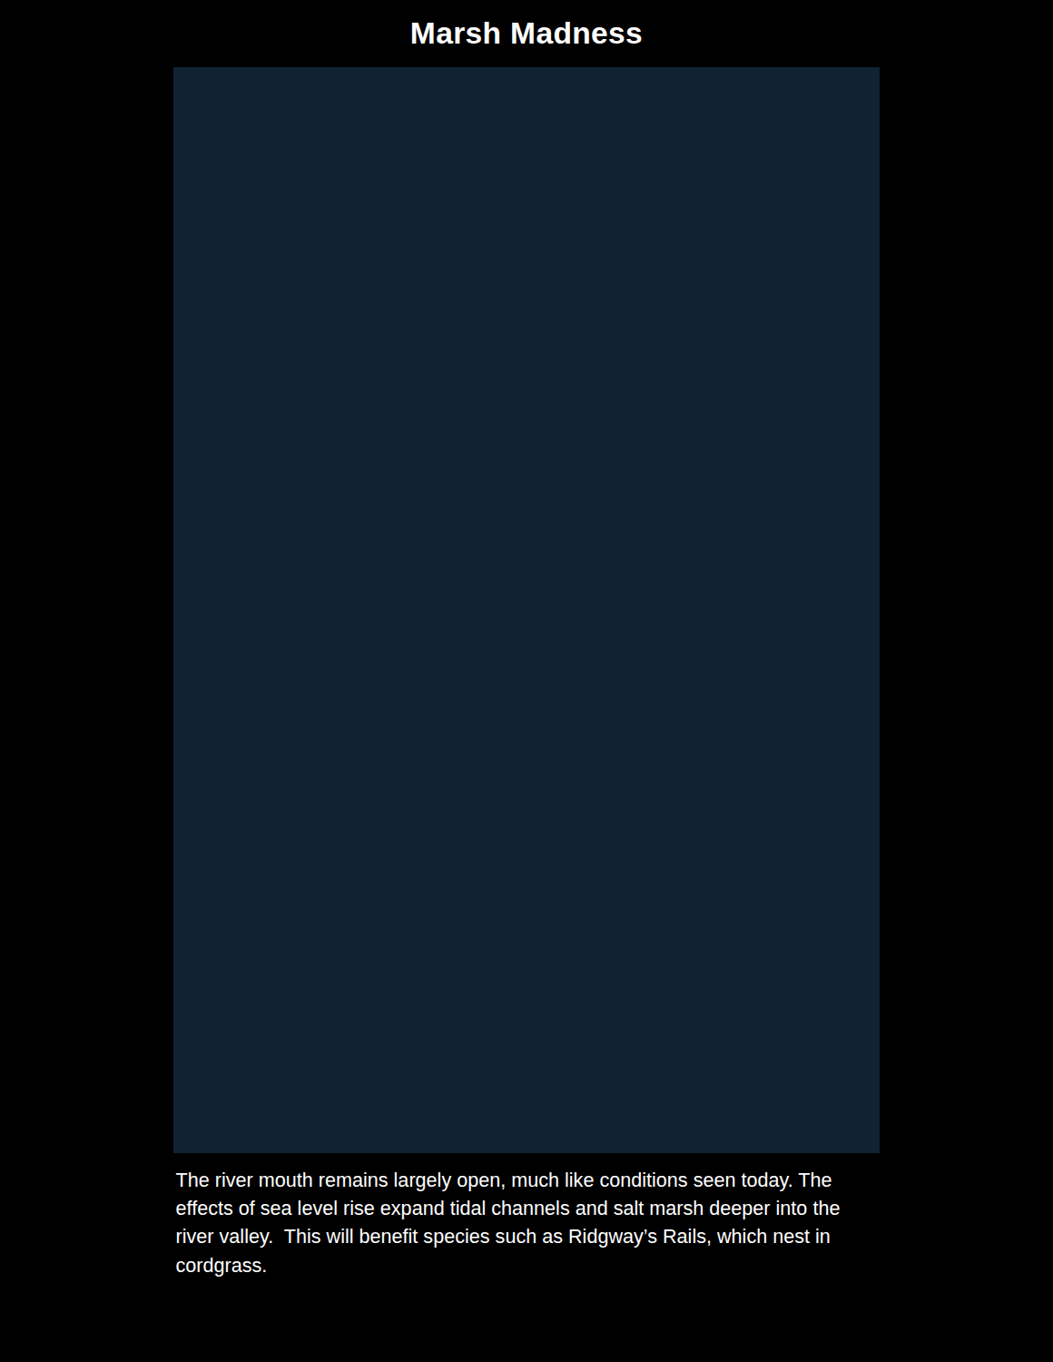Marsh Madness
The river mouth remains largely open, much like conditions seen today. The effects of sea level rise expand tidal channels and salt marsh deeper into the river valley. This will benefit species such as Ridgway’s Rails, which nest in cordgrass.